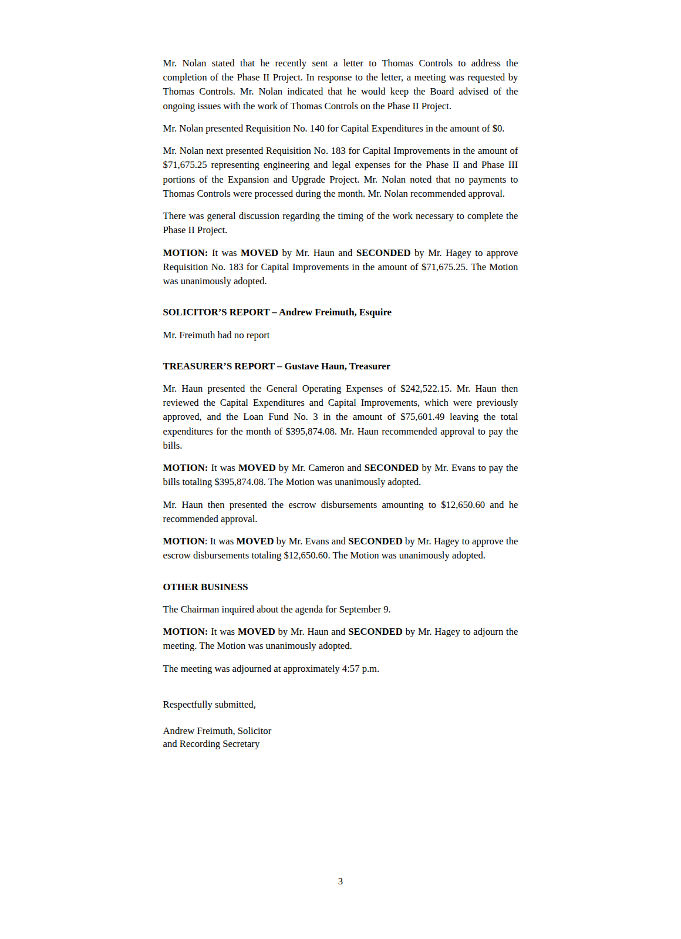Mr. Nolan stated that he recently sent a letter to Thomas Controls to address the completion of the Phase II Project. In response to the letter, a meeting was requested by Thomas Controls. Mr. Nolan indicated that he would keep the Board advised of the ongoing issues with the work of Thomas Controls on the Phase II Project.
Mr. Nolan presented Requisition No. 140 for Capital Expenditures in the amount of $0.
Mr. Nolan next presented Requisition No. 183 for Capital Improvements in the amount of $71,675.25 representing engineering and legal expenses for the Phase II and Phase III portions of the Expansion and Upgrade Project. Mr. Nolan noted that no payments to Thomas Controls were processed during the month. Mr. Nolan recommended approval.
There was general discussion regarding the timing of the work necessary to complete the Phase II Project.
MOTION: It was MOVED by Mr. Haun and SECONDED by Mr. Hagey to approve Requisition No. 183 for Capital Improvements in the amount of $71,675.25. The Motion was unanimously adopted.
SOLICITOR’S REPORT – Andrew Freimuth, Esquire
Mr. Freimuth had no report
TREASURER’S REPORT – Gustave Haun, Treasurer
Mr. Haun presented the General Operating Expenses of $242,522.15. Mr. Haun then reviewed the Capital Expenditures and Capital Improvements, which were previously approved, and the Loan Fund No. 3 in the amount of $75,601.49 leaving the total expenditures for the month of $395,874.08. Mr. Haun recommended approval to pay the bills.
MOTION: It was MOVED by Mr. Cameron and SECONDED by Mr. Evans to pay the bills totaling $395,874.08. The Motion was unanimously adopted.
Mr. Haun then presented the escrow disbursements amounting to $12,650.60 and he recommended approval.
MOTION: It was MOVED by Mr. Evans and SECONDED by Mr. Hagey to approve the escrow disbursements totaling $12,650.60. The Motion was unanimously adopted.
OTHER BUSINESS
The Chairman inquired about the agenda for September 9.
MOTION: It was MOVED by Mr. Haun and SECONDED by Mr. Hagey to adjourn the meeting. The Motion was unanimously adopted.
The meeting was adjourned at approximately 4:57 p.m.
Respectfully submitted,
Andrew Freimuth, Solicitor
and Recording Secretary
3